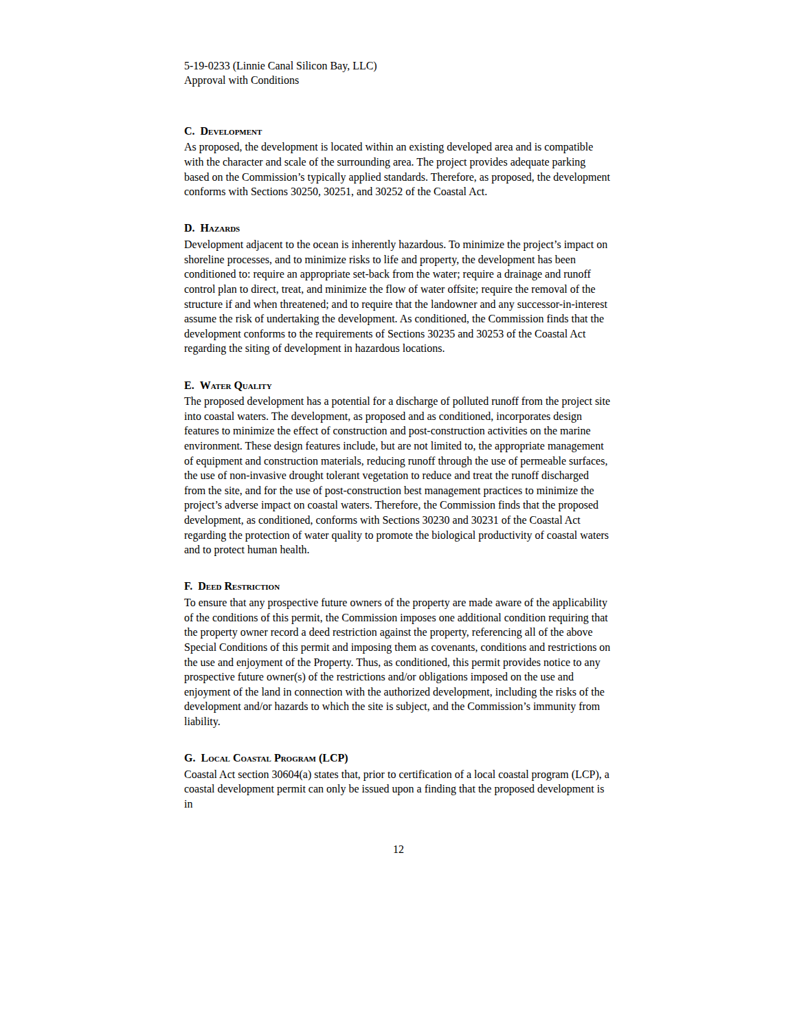5-19-0233 (Linnie Canal Silicon Bay, LLC)
Approval with Conditions
C. Development
As proposed, the development is located within an existing developed area and is compatible with the character and scale of the surrounding area. The project provides adequate parking based on the Commission’s typically applied standards. Therefore, as proposed, the development conforms with Sections 30250, 30251, and 30252 of the Coastal Act.
D. Hazards
Development adjacent to the ocean is inherently hazardous. To minimize the project’s impact on shoreline processes, and to minimize risks to life and property, the development has been conditioned to: require an appropriate set-back from the water; require a drainage and runoff control plan to direct, treat, and minimize the flow of water offsite; require the removal of the structure if and when threatened; and to require that the landowner and any successor-in-interest assume the risk of undertaking the development. As conditioned, the Commission finds that the development conforms to the requirements of Sections 30235 and 30253 of the Coastal Act regarding the siting of development in hazardous locations.
E. Water Quality
The proposed development has a potential for a discharge of polluted runoff from the project site into coastal waters. The development, as proposed and as conditioned, incorporates design features to minimize the effect of construction and post-construction activities on the marine environment. These design features include, but are not limited to, the appropriate management of equipment and construction materials, reducing runoff through the use of permeable surfaces, the use of non-invasive drought tolerant vegetation to reduce and treat the runoff discharged from the site, and for the use of post-construction best management practices to minimize the project’s adverse impact on coastal waters. Therefore, the Commission finds that the proposed development, as conditioned, conforms with Sections 30230 and 30231 of the Coastal Act regarding the protection of water quality to promote the biological productivity of coastal waters and to protect human health.
F. Deed Restriction
To ensure that any prospective future owners of the property are made aware of the applicability of the conditions of this permit, the Commission imposes one additional condition requiring that the property owner record a deed restriction against the property, referencing all of the above Special Conditions of this permit and imposing them as covenants, conditions and restrictions on the use and enjoyment of the Property. Thus, as conditioned, this permit provides notice to any prospective future owner(s) of the restrictions and/or obligations imposed on the use and enjoyment of the land in connection with the authorized development, including the risks of the development and/or hazards to which the site is subject, and the Commission’s immunity from liability.
G. Local Coastal Program (LCP)
Coastal Act section 30604(a) states that, prior to certification of a local coastal program (LCP), a coastal development permit can only be issued upon a finding that the proposed development is in
12